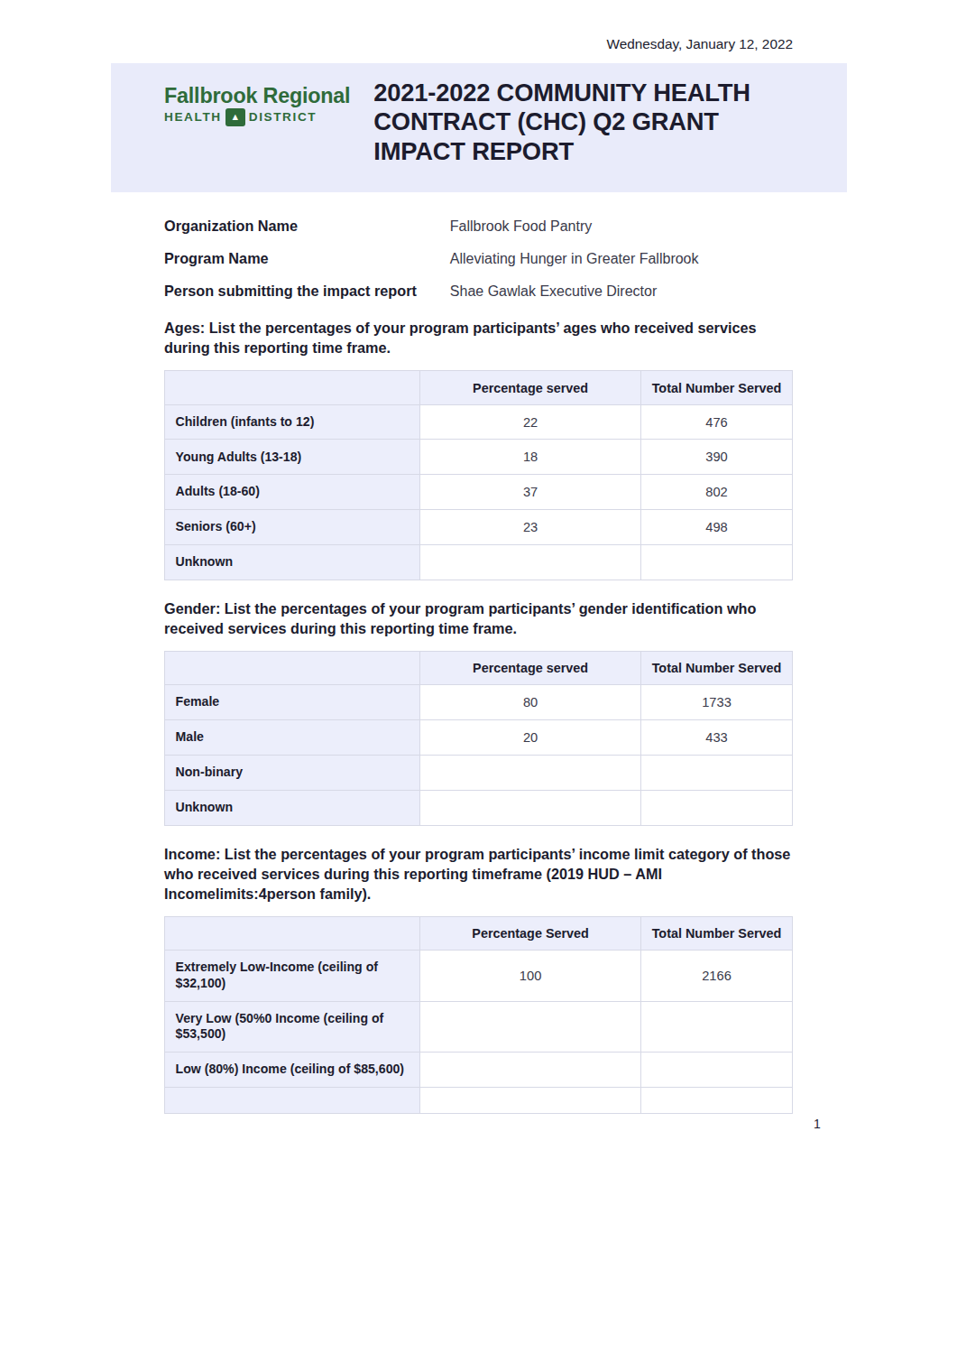Wednesday, January 12, 2022
Fallbrook Regional
HEALTH ▲ DISTRICT
2021-2022 COMMUNITY HEALTH CONTRACT (CHC) Q2 GRANT IMPACT REPORT
Organization Name
Fallbrook Food Pantry
Program Name
Alleviating Hunger in Greater Fallbrook
Person submitting the impact report
Shae Gawlak Executive Director
Ages: List the percentages of your program participants’ ages who received services during this reporting time frame.
| | Percentage served | Total Number Served |
| --- | --- | --- |
| Children (infants to 12) | 22 | 476 |
| Young Adults (13-18) | 18 | 390 |
| Adults (18-60) | 37 | 802 |
| Seniors (60+) | 23 | 498 |
| Unknown | | |
Gender: List the percentages of your program participants’ gender identification who received services during this reporting time frame.
| | Percentage served | Total Number Served |
| --- | --- | --- |
| Female | 80 | 1733 |
| Male | 20 | 433 |
| Non-binary | | |
| Unknown | | |
Income: List the percentages of your program participants’ income limit category of those who received services during this reporting timeframe (2019 HUD – AMI Incomelimits:4person family).
| | Percentage Served | Total Number Served |
| --- | --- | --- |
| Extremely Low-Income (ceiling of $32,100) | 100 | 2166 |
| Very Low (50%0 Income (ceiling of $53,500) | | |
| Low (80%) Income (ceiling of $85,600) | | |
1